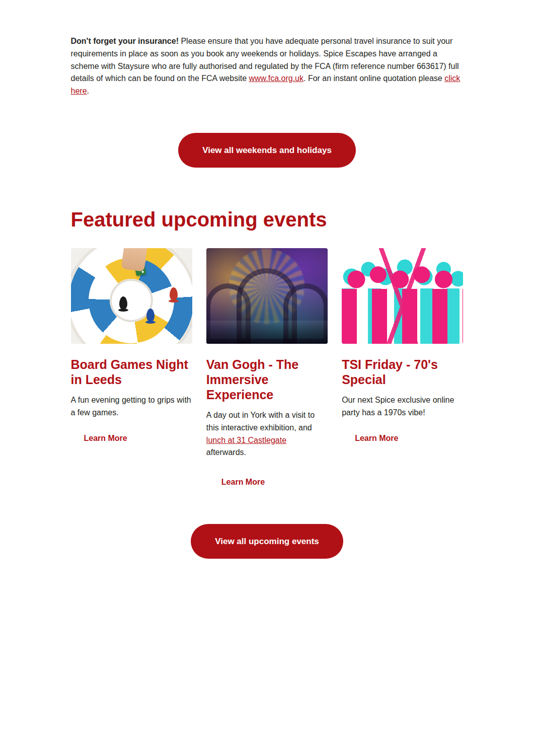Don't forget your insurance! Please ensure that you have adequate personal travel insurance to suit your requirements in place as soon as you book any weekends or holidays. Spice Escapes have arranged a scheme with Staysure who are fully authorised and regulated by the FCA (firm reference number 663617) full details of which can be found on the FCA website www.fca.org.uk. For an instant online quotation please click here.
View all weekends and holidays
Featured upcoming events
Board Games Night in Leeds
A fun evening getting to grips with a few games.
Learn More
Van Gogh - The Immersive Experience
A day out in York with a visit to this interactive exhibition, and lunch at 31 Castlegate afterwards.
Learn More
TSI Friday - 70's Special
Our next Spice exclusive online party has a 1970s vibe!
Learn More
View all upcoming events